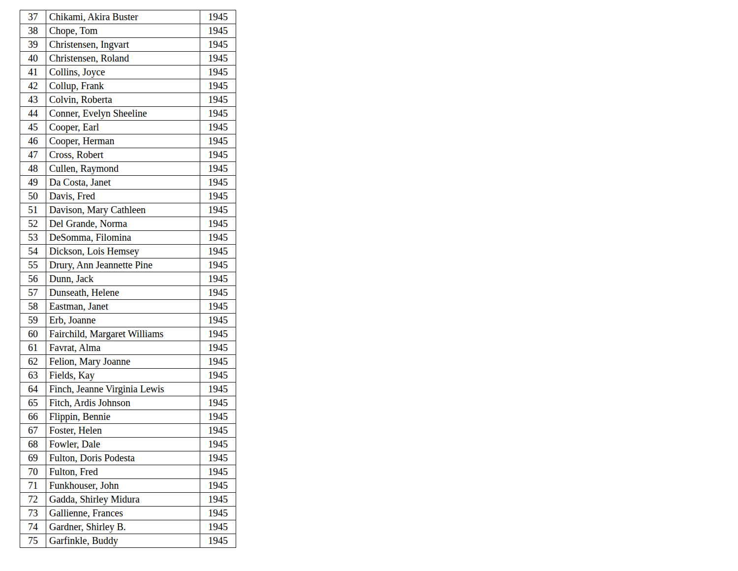| 37 | Chikami, Akira Buster | 1945 |
| 38 | Chope, Tom | 1945 |
| 39 | Christensen, Ingvart | 1945 |
| 40 | Christensen, Roland | 1945 |
| 41 | Collins, Joyce | 1945 |
| 42 | Collup, Frank | 1945 |
| 43 | Colvin, Roberta | 1945 |
| 44 | Conner, Evelyn Sheeline | 1945 |
| 45 | Cooper, Earl | 1945 |
| 46 | Cooper, Herman | 1945 |
| 47 | Cross, Robert | 1945 |
| 48 | Cullen, Raymond | 1945 |
| 49 | Da Costa, Janet | 1945 |
| 50 | Davis, Fred | 1945 |
| 51 | Davison, Mary Cathleen | 1945 |
| 52 | Del Grande, Norma | 1945 |
| 53 | DeSomma, Filomina | 1945 |
| 54 | Dickson, Lois Hemsey | 1945 |
| 55 | Drury, Ann Jeannette Pine | 1945 |
| 56 | Dunn, Jack | 1945 |
| 57 | Dunseath, Helene | 1945 |
| 58 | Eastman, Janet | 1945 |
| 59 | Erb, Joanne | 1945 |
| 60 | Fairchild, Margaret Williams | 1945 |
| 61 | Favrat, Alma | 1945 |
| 62 | Felion, Mary Joanne | 1945 |
| 63 | Fields, Kay | 1945 |
| 64 | Finch, Jeanne Virginia Lewis | 1945 |
| 65 | Fitch, Ardis Johnson | 1945 |
| 66 | Flippin, Bennie | 1945 |
| 67 | Foster, Helen | 1945 |
| 68 | Fowler, Dale | 1945 |
| 69 | Fulton, Doris Podesta | 1945 |
| 70 | Fulton, Fred | 1945 |
| 71 | Funkhouser, John | 1945 |
| 72 | Gadda, Shirley Midura | 1945 |
| 73 | Gallienne, Frances | 1945 |
| 74 | Gardner, Shirley B. | 1945 |
| 75 | Garfinkle, Buddy | 1945 |